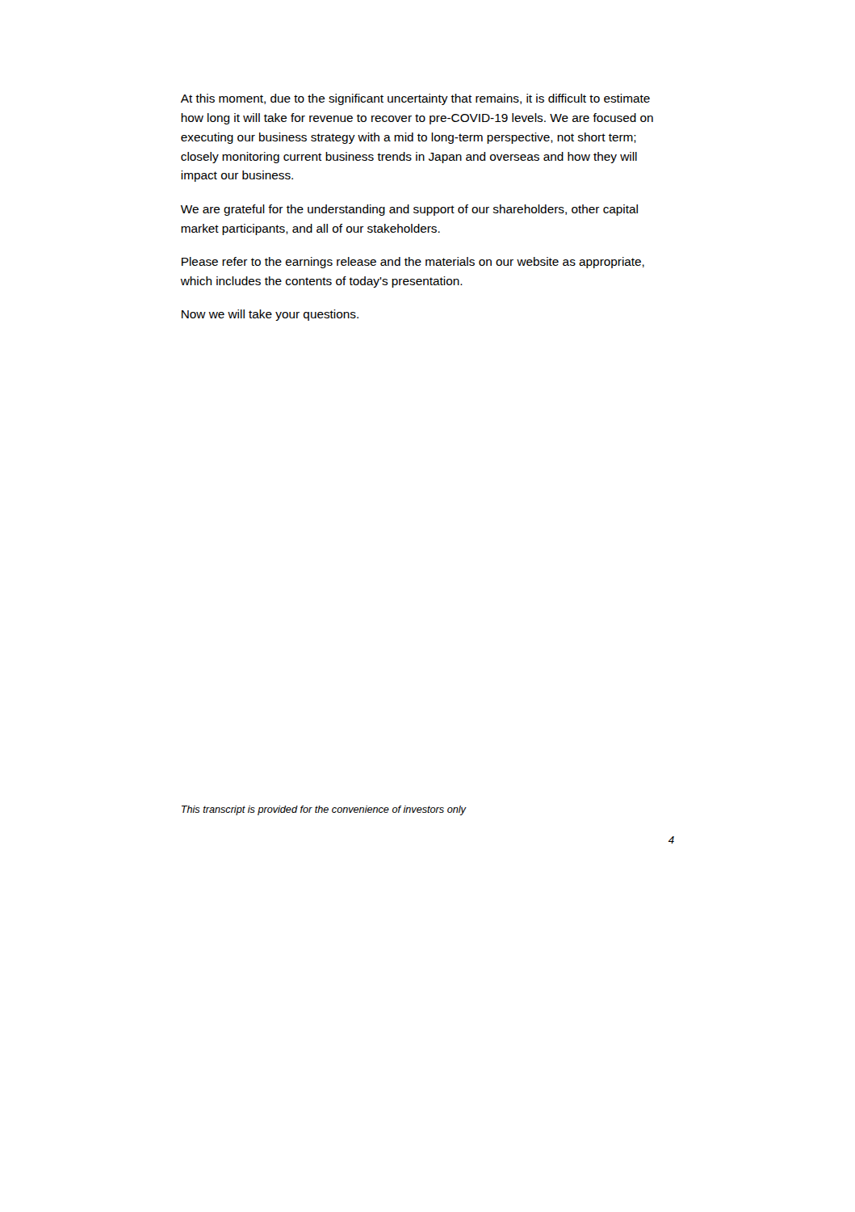At this moment, due to the significant uncertainty that remains, it is difficult to estimate how long it will take for revenue to recover to pre-COVID-19 levels. We are focused on executing our business strategy with a mid to long-term perspective, not short term; closely monitoring current business trends in Japan and overseas and how they will impact our business.
We are grateful for the understanding and support of our shareholders, other capital market participants, and all of our stakeholders.
Please refer to the earnings release and the materials on our website as appropriate, which includes the contents of today's presentation.
Now we will take your questions.
This transcript is provided for the convenience of investors only
4